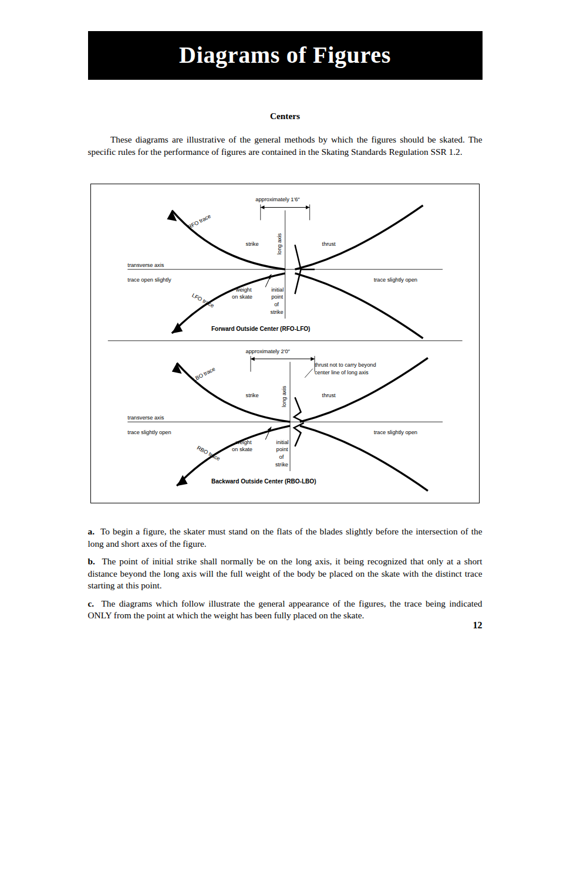Diagrams of Figures
Centers
These diagrams are illustrative of the general methods by which the figures should be skated. The specific rules for the performance of figures are contained in the Skating Standards Regulation SSR 1.2.
approximately 1′6″ long axis transverse axis RFO trace LFO trace thrust strike trace open slightly trace slightly open weight on skate initial point of strike Forward Outside Center (RFO-LFO) approximately 2′0″ long axis transverse axis LBO trace RBO trace thrust not to carry beyond center line of long axis thrust strike trace slightly open trace slightly open weight on skate initial point of strike Backward Outside Center (RBO-LBO)
a. To begin a figure, the skater must stand on the flats of the blades slightly before the intersection of the long and short axes of the figure.
b. The point of initial strike shall normally be on the long axis, it being recognized that only at a short distance beyond the long axis will the full weight of the body be placed on the skate with the distinct trace starting at this point.
c. The diagrams which follow illustrate the general appearance of the figures, the trace being indicated ONLY from the point at which the weight has been fully placed on the skate.
12